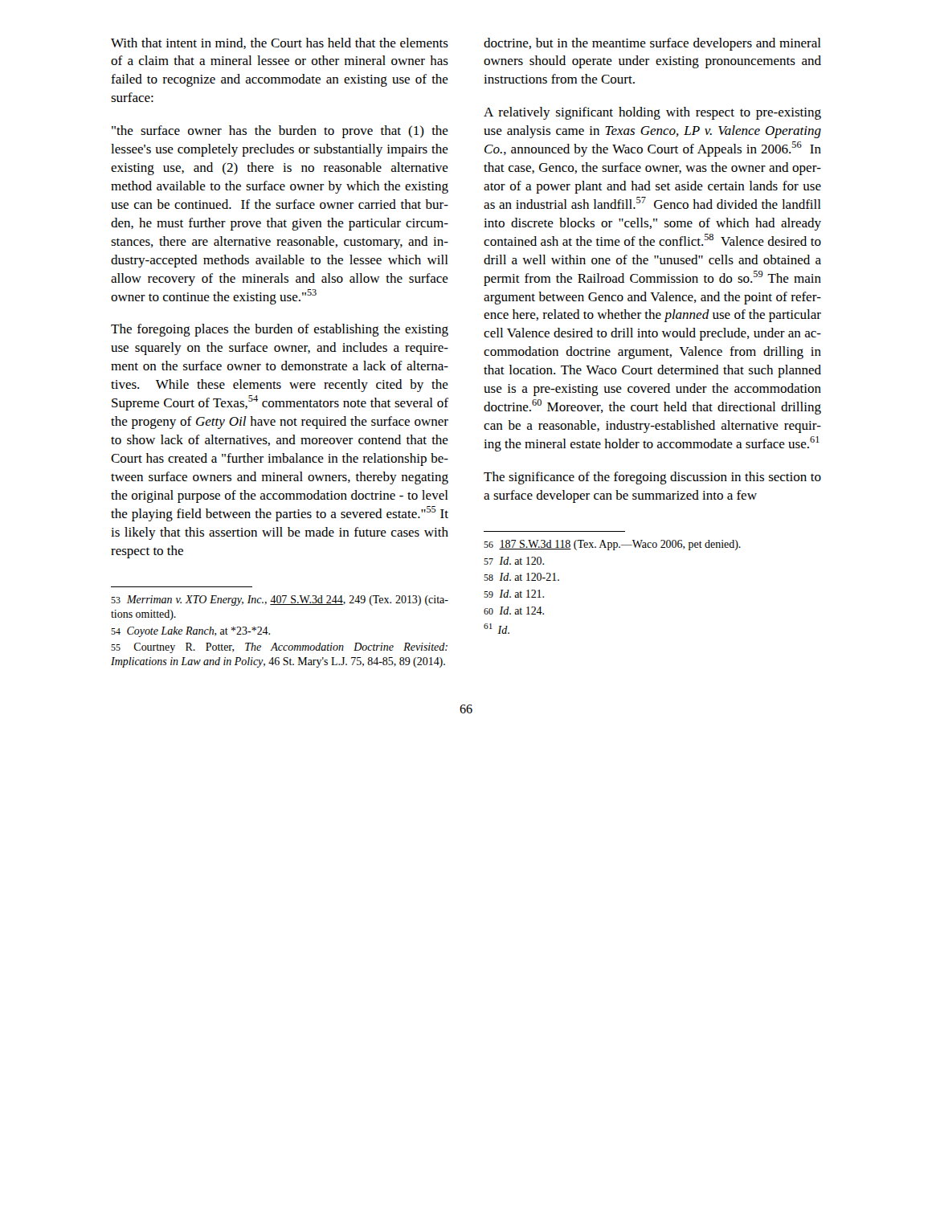With that intent in mind, the Court has held that the elements of a claim that a mineral lessee or other mineral owner has failed to recognize and accommodate an existing use of the surface:
"the surface owner has the burden to prove that (1) the lessee's use completely precludes or substantially impairs the existing use, and (2) there is no reasonable alternative method available to the surface owner by which the existing use can be continued. If the surface owner carried that burden, he must further prove that given the particular circumstances, there are alternative reasonable, customary, and industry-accepted methods available to the lessee which will allow recovery of the minerals and also allow the surface owner to continue the existing use."53
The foregoing places the burden of establishing the existing use squarely on the surface owner, and includes a requirement on the surface owner to demonstrate a lack of alternatives. While these elements were recently cited by the Supreme Court of Texas,54 commentators note that several of the progeny of Getty Oil have not required the surface owner to show lack of alternatives, and moreover contend that the Court has created a "further imbalance in the relationship between surface owners and mineral owners, thereby negating the original purpose of the accommodation doctrine - to level the playing field between the parties to a severed estate."55 It is likely that this assertion will be made in future cases with respect to the
53 Merriman v. XTO Energy, Inc., 407 S.W.3d 244, 249 (Tex. 2013) (citations omitted).
54 Coyote Lake Ranch, at *23-*24.
55 Courtney R. Potter, The Accommodation Doctrine Revisited: Implications in Law and in Policy, 46 St. Mary's L.J. 75, 84-85, 89 (2014).
doctrine, but in the meantime surface developers and mineral owners should operate under existing pronouncements and instructions from the Court.
A relatively significant holding with respect to pre-existing use analysis came in Texas Genco, LP v. Valence Operating Co., announced by the Waco Court of Appeals in 2006.56 In that case, Genco, the surface owner, was the owner and operator of a power plant and had set aside certain lands for use as an industrial ash landfill.57 Genco had divided the landfill into discrete blocks or "cells," some of which had already contained ash at the time of the conflict.58 Valence desired to drill a well within one of the "unused" cells and obtained a permit from the Railroad Commission to do so.59 The main argument between Genco and Valence, and the point of reference here, related to whether the planned use of the particular cell Valence desired to drill into would preclude, under an accommodation doctrine argument, Valence from drilling in that location. The Waco Court determined that such planned use is a pre-existing use covered under the accommodation doctrine.60 Moreover, the court held that directional drilling can be a reasonable, industry-established alternative requiring the mineral estate holder to accommodate a surface use.61
The significance of the foregoing discussion in this section to a surface developer can be summarized into a few
56 187 S.W.3d 118 (Tex. App.—Waco 2006, pet denied).
57 Id. at 120.
58 Id. at 120-21.
59 Id. at 121.
60 Id. at 124.
61 Id.
66